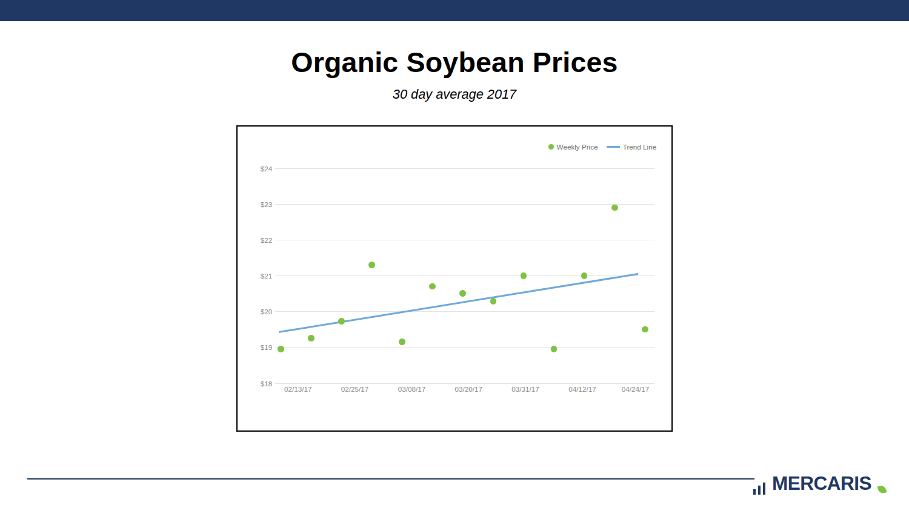Organic Soybean Prices
30 day average 2017
Weekly Price
Trend Line
$24
$23
$22
$21
$20
$19
$18
02/13/17 02/25/17 03/08/17 03/20/17 03/31/17 04/12/17 04/24/17
MERCARIS